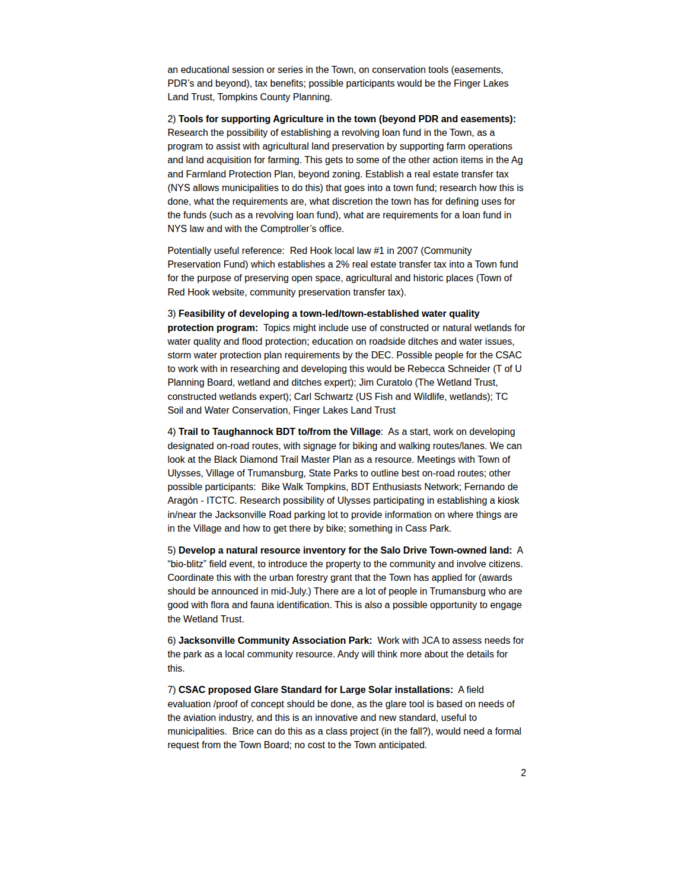an educational session or series in the Town, on conservation tools (easements, PDR’s and beyond), tax benefits; possible participants would be the Finger Lakes Land Trust, Tompkins County Planning.
2) Tools for supporting Agriculture in the town (beyond PDR and easements): Research the possibility of establishing a revolving loan fund in the Town, as a program to assist with agricultural land preservation by supporting farm operations and land acquisition for farming. This gets to some of the other action items in the Ag and Farmland Protection Plan, beyond zoning. Establish a real estate transfer tax (NYS allows municipalities to do this) that goes into a town fund; research how this is done, what the requirements are, what discretion the town has for defining uses for the funds (such as a revolving loan fund), what are requirements for a loan fund in NYS law and with the Comptroller’s office.
Potentially useful reference: Red Hook local law #1 in 2007 (Community Preservation Fund) which establishes a 2% real estate transfer tax into a Town fund for the purpose of preserving open space, agricultural and historic places (Town of Red Hook website, community preservation transfer tax).
3) Feasibility of developing a town-led/town-established water quality protection program: Topics might include use of constructed or natural wetlands for water quality and flood protection; education on roadside ditches and water issues, storm water protection plan requirements by the DEC. Possible people for the CSAC to work with in researching and developing this would be Rebecca Schneider (T of U Planning Board, wetland and ditches expert); Jim Curatolo (The Wetland Trust, constructed wetlands expert); Carl Schwartz (US Fish and Wildlife, wetlands); TC Soil and Water Conservation, Finger Lakes Land Trust
4) Trail to Taughannock BDT to/from the Village: As a start, work on developing designated on-road routes, with signage for biking and walking routes/lanes. We can look at the Black Diamond Trail Master Plan as a resource. Meetings with Town of Ulysses, Village of Trumansburg, State Parks to outline best on-road routes; other possible participants: Bike Walk Tompkins, BDT Enthusiasts Network; Fernando de Aragón - ITCTC. Research possibility of Ulysses participating in establishing a kiosk in/near the Jacksonville Road parking lot to provide information on where things are in the Village and how to get there by bike; something in Cass Park.
5) Develop a natural resource inventory for the Salo Drive Town-owned land: A “bio-blitz” field event, to introduce the property to the community and involve citizens. Coordinate this with the urban forestry grant that the Town has applied for (awards should be announced in mid-July.) There are a lot of people in Trumansburg who are good with flora and fauna identification. This is also a possible opportunity to engage the Wetland Trust.
6) Jacksonville Community Association Park: Work with JCA to assess needs for the park as a local community resource. Andy will think more about the details for this.
7) CSAC proposed Glare Standard for Large Solar installations: A field evaluation /proof of concept should be done, as the glare tool is based on needs of the aviation industry, and this is an innovative and new standard, useful to municipalities. Brice can do this as a class project (in the fall?), would need a formal request from the Town Board; no cost to the Town anticipated.
2